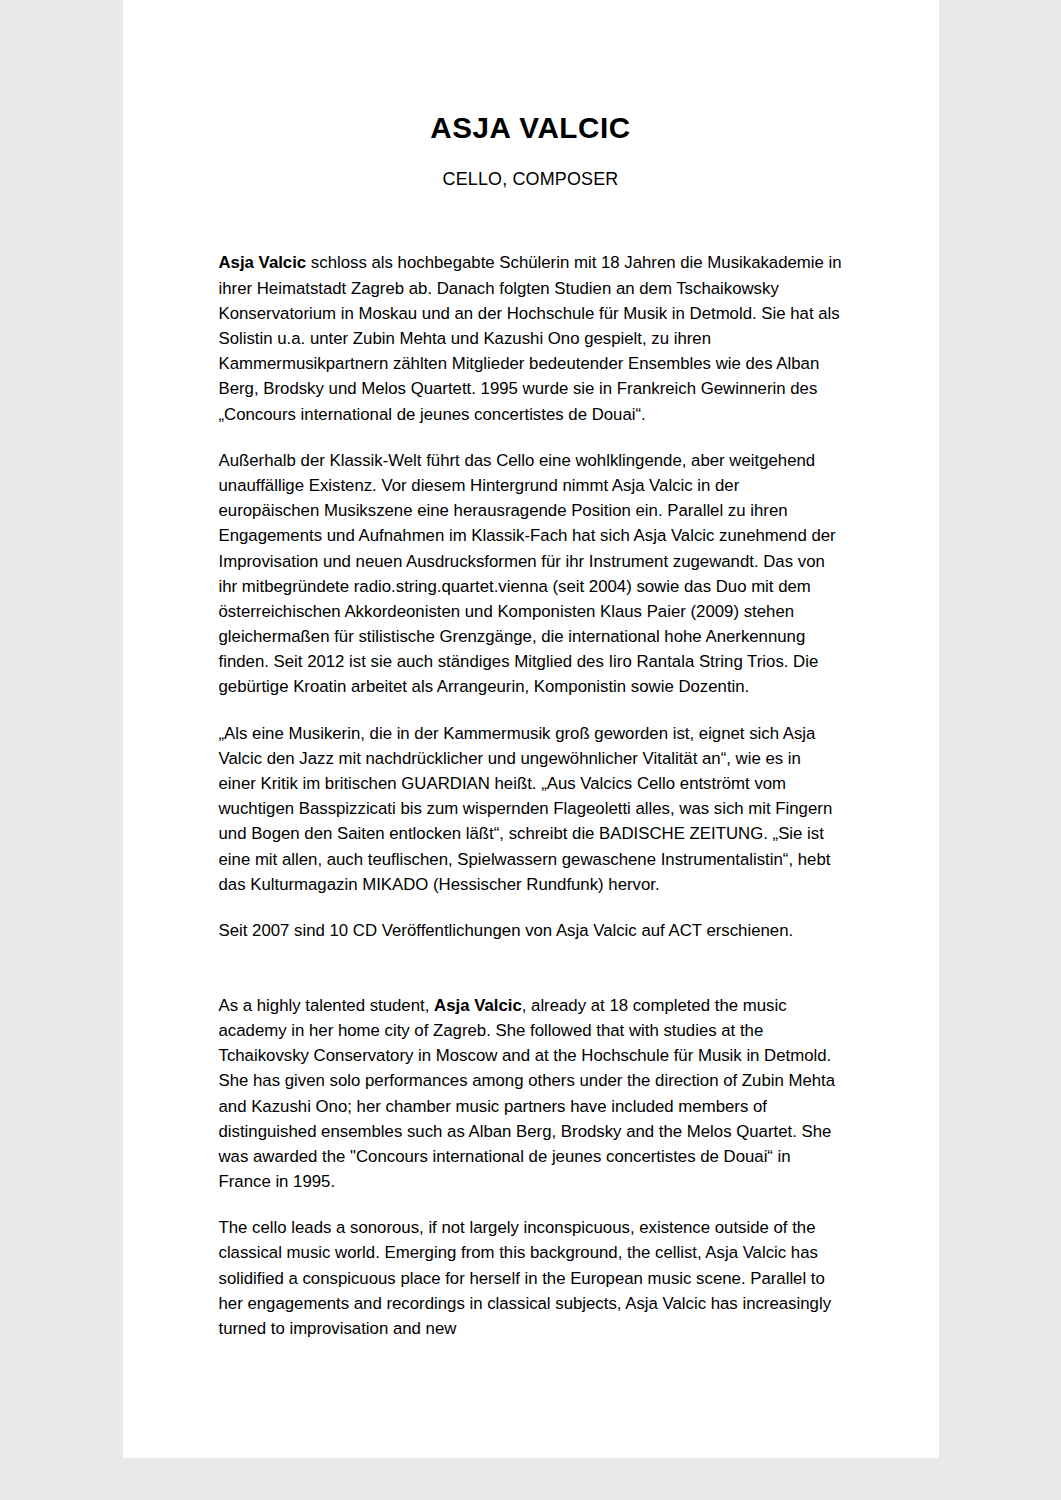ASJA VALCIC
CELLO, COMPOSER
Asja Valcic schloss als hochbegabte Schülerin mit 18 Jahren die Musikakademie in ihrer Heimatstadt Zagreb ab. Danach folgten Studien an dem Tschaikowsky Konservatorium in Moskau und an der Hochschule für Musik in Detmold. Sie hat als Solistin u.a. unter Zubin Mehta und Kazushi Ono gespielt, zu ihren Kammermusikpartnern zählten Mitglieder bedeutender Ensembles wie des Alban Berg, Brodsky und Melos Quartett. 1995 wurde sie in Frankreich Gewinnerin des „Concours international de jeunes concertistes de Douai“.
Außerhalb der Klassik-Welt führt das Cello eine wohlklingende, aber weitgehend unauffällige Existenz. Vor diesem Hintergrund nimmt Asja Valcic in der europäischen Musikszene eine herausragende Position ein. Parallel zu ihren Engagements und Aufnahmen im Klassik-Fach hat sich Asja Valcic zunehmend der Improvisation und neuen Ausdrucksformen für ihr Instrument zugewandt. Das von ihr mitbegründete radio.string.quartet.vienna (seit 2004) sowie das Duo mit dem österreichischen Akkordeonisten und Komponisten Klaus Paier (2009) stehen gleichermaßen für stilistische Grenzgänge, die international hohe Anerkennung finden. Seit 2012 ist sie auch ständiges Mitglied des Iiro Rantala String Trios. Die gebürtige Kroatin arbeitet als Arrangeurin, Komponistin sowie Dozentin.
„Als eine Musikerin, die in der Kammermusik groß geworden ist, eignet sich Asja Valcic den Jazz mit nachdrücklicher und ungewöhnlicher Vitalität an“, wie es in einer Kritik im britischen GUARDIAN heißt. „Aus Valcics Cello entströmt vom wuchtigen Basspizzicati bis zum wispernden Flageoletti alles, was sich mit Fingern und Bogen den Saiten entlocken läßt“, schreibt die BADISCHE ZEITUNG. „Sie ist eine mit allen, auch teuflischen, Spielwassern gewaschene Instrumentalistin“, hebt das Kulturmagazin MIKADO (Hessischer Rundfunk) hervor.
Seit 2007 sind 10 CD Veröffentlichungen von Asja Valcic auf ACT erschienen.
As a highly talented student, Asja Valcic, already at 18 completed the music academy in her home city of Zagreb. She followed that with studies at the Tchaikovsky Conservatory in Moscow and at the Hochschule für Musik in Detmold. She has given solo performances among others under the direction of Zubin Mehta and Kazushi Ono; her chamber music partners have included members of distinguished ensembles such as Alban Berg, Brodsky and the Melos Quartet. She was awarded the "Concours international de jeunes concertistes de Douai“ in France in 1995.
The cello leads a sonorous, if not largely inconspicuous, existence outside of the classical music world. Emerging from this background, the cellist, Asja Valcic has solidified a conspicuous place for herself in the European music scene. Parallel to her engagements and recordings in classical subjects, Asja Valcic has increasingly turned to improvisation and new